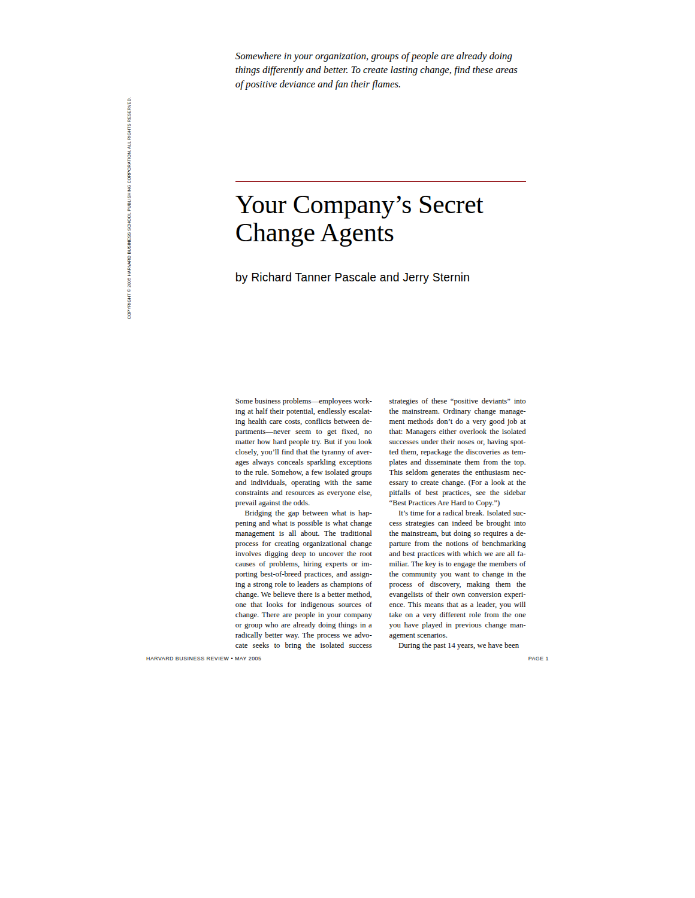COPYRIGHT © 2005 HARVARD BUSINESS SCHOOL PUBLISHING CORPORATION. ALL RIGHTS RESERVED.
Somewhere in your organization, groups of people are already doing things differently and better. To create lasting change, find these areas of positive deviance and fan their flames.
Your Company’s Secret
Change Agents
by Richard Tanner Pascale and Jerry Sternin
Some business problems—employees working at half their potential, endlessly escalating health care costs, conflicts between departments—never seem to get fixed, no matter how hard people try. But if you look closely, you’ll find that the tyranny of averages always conceals sparkling exceptions to the rule. Somehow, a few isolated groups and individuals, operating with the same constraints and resources as everyone else, prevail against the odds.
Bridging the gap between what is happening and what is possible is what change management is all about. The traditional process for creating organizational change involves digging deep to uncover the root causes of problems, hiring experts or importing best-of-breed practices, and assigning a strong role to leaders as champions of change. We believe there is a better method, one that looks for indigenous sources of change. There are people in your company or group who are already doing things in a radically better way. The process we advocate seeks to bring the isolated success strategies of these “positive deviants” into the mainstream. Ordinary change management methods don’t do a very good job at that: Managers either overlook the isolated successes under their noses or, having spotted them, repackage the discoveries as templates and disseminate them from the top. This seldom generates the enthusiasm necessary to create change. (For a look at the pitfalls of best practices, see the sidebar “Best Practices Are Hard to Copy.”)
It’s time for a radical break. Isolated success strategies can indeed be brought into the mainstream, but doing so requires a departure from the notions of benchmarking and best practices with which we are all familiar. The key is to engage the members of the community you want to change in the process of discovery, making them the evangelists of their own conversion experience. This means that as a leader, you will take on a very different role from the one you have played in previous change management scenarios.
During the past 14 years, we have been
Harvard Business Review • May 2005
page 1